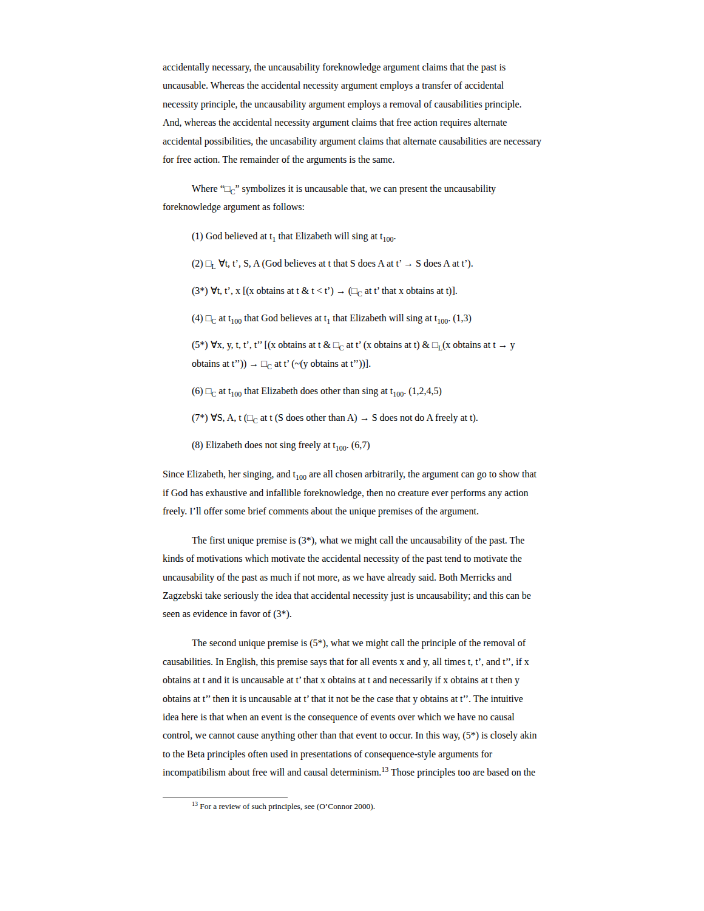accidentally necessary, the uncausability foreknowledge argument claims that the past is uncausable. Whereas the accidental necessity argument employs a transfer of accidental necessity principle, the uncausability argument employs a removal of causabilities principle. And, whereas the accidental necessity argument claims that free action requires alternate accidental possibilities, the uncasability argument claims that alternate causabilities are necessary for free action. The remainder of the arguments is the same.
Where “□C” symbolizes it is uncausable that, we can present the uncausability foreknowledge argument as follows:
(1) God believed at t1 that Elizabeth will sing at t100.
(2) □L ∀t, t’, S, A (God believes at t that S does A at t’ → S does A at t’).
(3*) ∀t, t’, x [(x obtains at t & t < t’) → (□C at t’ that x obtains at t)].
(4) □C at t100 that God believes at t1 that Elizabeth will sing at t100. (1,3)
(5*) ∀x, y, t, t’, t’’ [(x obtains at t & □C at t’ (x obtains at t) & □L(x obtains at t → y obtains at t’’)) → □C at t’ (~(y obtains at t’’))].
(6) □C at t100 that Elizabeth does other than sing at t100. (1,2,4,5)
(7*) ∀S, A, t (□C at t (S does other than A) → S does not do A freely at t).
(8) Elizabeth does not sing freely at t100. (6,7)
Since Elizabeth, her singing, and t100 are all chosen arbitrarily, the argument can go to show that if God has exhaustive and infallible foreknowledge, then no creature ever performs any action freely. I’ll offer some brief comments about the unique premises of the argument.
The first unique premise is (3*), what we might call the uncausability of the past. The kinds of motivations which motivate the accidental necessity of the past tend to motivate the uncausability of the past as much if not more, as we have already said. Both Merricks and Zagzebski take seriously the idea that accidental necessity just is uncausability; and this can be seen as evidence in favor of (3*).
The second unique premise is (5*), what we might call the principle of the removal of causabilities. In English, this premise says that for all events x and y, all times t, t’, and t’’, if x obtains at t and it is uncausable at t’ that x obtains at t and necessarily if x obtains at t then y obtains at t’’ then it is uncausable at t’ that it not be the case that y obtains at t’’. The intuitive idea here is that when an event is the consequence of events over which we have no causal control, we cannot cause anything other than that event to occur. In this way, (5*) is closely akin to the Beta principles often used in presentations of consequence-style arguments for incompatibilism about free will and causal determinism.13 Those principles too are based on the
13 For a review of such principles, see (O’Connor 2000).